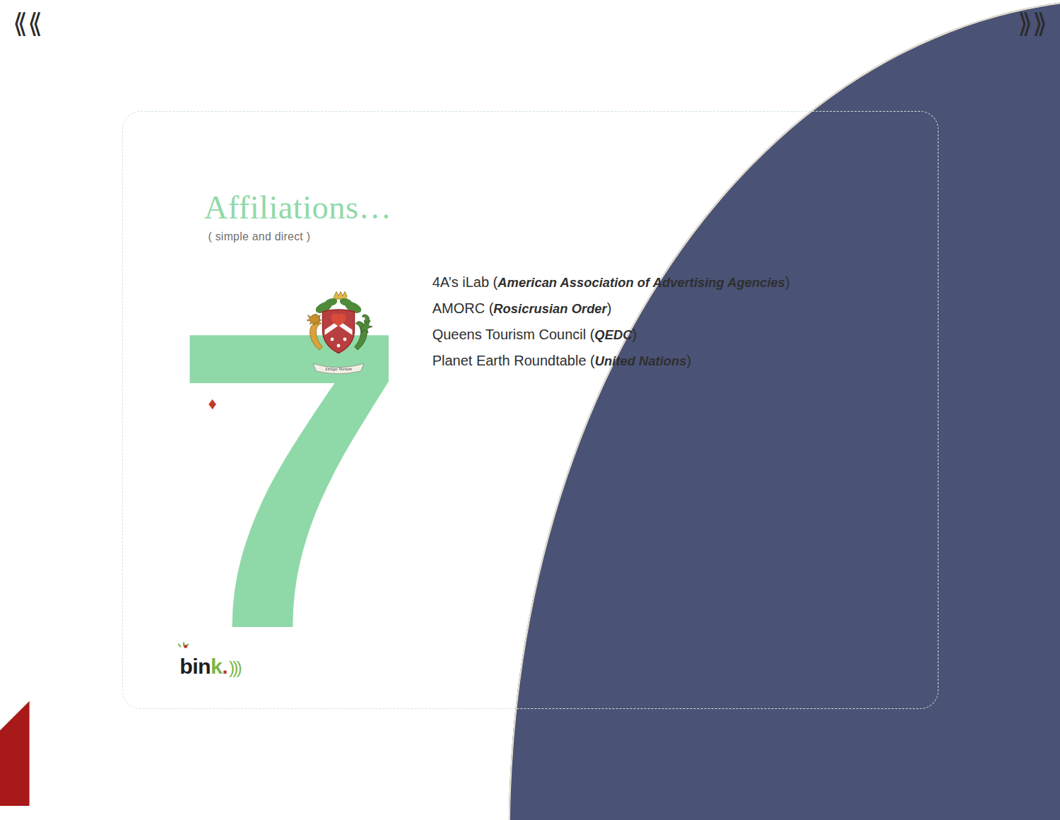⟪⟪ ⟫⟫
7
♦
Affiliations…
( simple and direct )
Diligo Victum
4A’s iLab (American Association of Advertising Agencies)
AMORC (Rosicrusian Order)
Queens Tourism Council (QEDC)
Planet Earth Roundtable (United Nations)
bink.)))